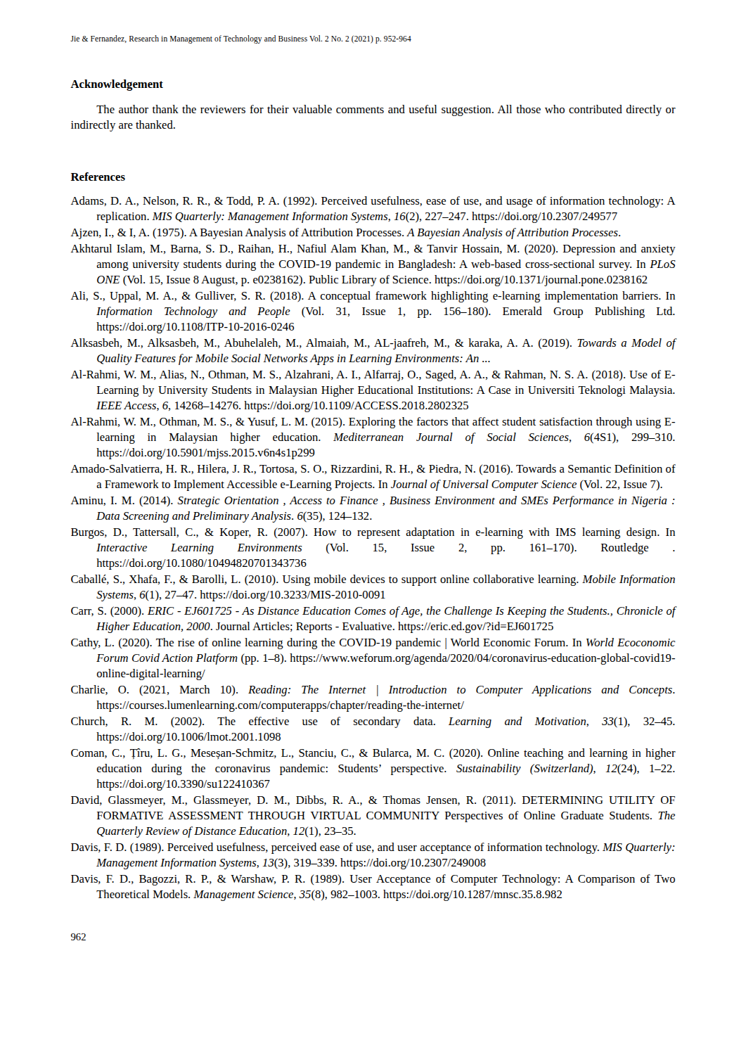Jie & Fernandez, Research in Management of Technology and Business Vol. 2 No. 2 (2021) p. 952-964
Acknowledgement
The author thank the reviewers for their valuable comments and useful suggestion. All those who contributed directly or indirectly are thanked.
References
Adams, D. A., Nelson, R. R., & Todd, P. A. (1992). Perceived usefulness, ease of use, and usage of information technology: A replication. MIS Quarterly: Management Information Systems, 16(2), 227–247. https://doi.org/10.2307/249577
Ajzen, I., & I, A. (1975). A Bayesian Analysis of Attribution Processes. A Bayesian Analysis of Attribution Processes.
Akhtarul Islam, M., Barna, S. D., Raihan, H., Nafiul Alam Khan, M., & Tanvir Hossain, M. (2020). Depression and anxiety among university students during the COVID-19 pandemic in Bangladesh: A web-based cross-sectional survey. In PLoS ONE (Vol. 15, Issue 8 August, p. e0238162). Public Library of Science. https://doi.org/10.1371/journal.pone.0238162
Ali, S., Uppal, M. A., & Gulliver, S. R. (2018). A conceptual framework highlighting e-learning implementation barriers. In Information Technology and People (Vol. 31, Issue 1, pp. 156–180). Emerald Group Publishing Ltd. https://doi.org/10.1108/ITP-10-2016-0246
Alksasbeh, M., Alksasbeh, M., Abuhelaleh, M., Almaiah, M., AL-jaafreh, M., & karaka, A. A. (2019). Towards a Model of Quality Features for Mobile Social Networks Apps in Learning Environments: An ...
Al-Rahmi, W. M., Alias, N., Othman, M. S., Alzahrani, A. I., Alfarraj, O., Saged, A. A., & Rahman, N. S. A. (2018). Use of E-Learning by University Students in Malaysian Higher Educational Institutions: A Case in Universiti Teknologi Malaysia. IEEE Access, 6, 14268–14276. https://doi.org/10.1109/ACCESS.2018.2802325
Al-Rahmi, W. M., Othman, M. S., & Yusuf, L. M. (2015). Exploring the factors that affect student satisfaction through using E-learning in Malaysian higher education. Mediterranean Journal of Social Sciences, 6(4S1), 299–310. https://doi.org/10.5901/mjss.2015.v6n4s1p299
Amado-Salvatierra, H. R., Hilera, J. R., Tortosa, S. O., Rizzardini, R. H., & Piedra, N. (2016). Towards a Semantic Definition of a Framework to Implement Accessible e-Learning Projects. In Journal of Universal Computer Science (Vol. 22, Issue 7).
Aminu, I. M. (2014). Strategic Orientation , Access to Finance , Business Environment and SMEs Performance in Nigeria : Data Screening and Preliminary Analysis. 6(35), 124–132.
Burgos, D., Tattersall, C., & Koper, R. (2007). How to represent adaptation in e-learning with IMS learning design. In Interactive Learning Environments (Vol. 15, Issue 2, pp. 161–170). Routledge . https://doi.org/10.1080/10494820701343736
Caballé, S., Xhafa, F., & Barolli, L. (2010). Using mobile devices to support online collaborative learning. Mobile Information Systems, 6(1), 27–47. https://doi.org/10.3233/MIS-2010-0091
Carr, S. (2000). ERIC - EJ601725 - As Distance Education Comes of Age, the Challenge Is Keeping the Students., Chronicle of Higher Education, 2000. Journal Articles; Reports - Evaluative. https://eric.ed.gov/?id=EJ601725
Cathy, L. (2020). The rise of online learning during the COVID-19 pandemic | World Economic Forum. In World Ecoconomic Forum Covid Action Platform (pp. 1–8). https://www.weforum.org/agenda/2020/04/coronavirus-education-global-covid19-online-digital-learning/
Charlie, O. (2021, March 10). Reading: The Internet | Introduction to Computer Applications and Concepts. https://courses.lumenlearning.com/computerapps/chapter/reading-the-internet/
Church, R. M. (2002). The effective use of secondary data. Learning and Motivation, 33(1), 32–45. https://doi.org/10.1006/lmot.2001.1098
Coman, C., Țîru, L. G., Meseșan-Schmitz, L., Stanciu, C., & Bularca, M. C. (2020). Online teaching and learning in higher education during the coronavirus pandemic: Students’ perspective. Sustainability (Switzerland), 12(24), 1–22. https://doi.org/10.3390/su122410367
David, Glassmeyer, M., Glassmeyer, D. M., Dibbs, R. A., & Thomas Jensen, R. (2011). DETERMINING UTILITY OF FORMATIVE ASSESSMENT THROUGH VIRTUAL COMMUNITY Perspectives of Online Graduate Students. The Quarterly Review of Distance Education, 12(1), 23–35.
Davis, F. D. (1989). Perceived usefulness, perceived ease of use, and user acceptance of information technology. MIS Quarterly: Management Information Systems, 13(3), 319–339. https://doi.org/10.2307/249008
Davis, F. D., Bagozzi, R. P., & Warshaw, P. R. (1989). User Acceptance of Computer Technology: A Comparison of Two Theoretical Models. Management Science, 35(8), 982–1003. https://doi.org/10.1287/mnsc.35.8.982
962